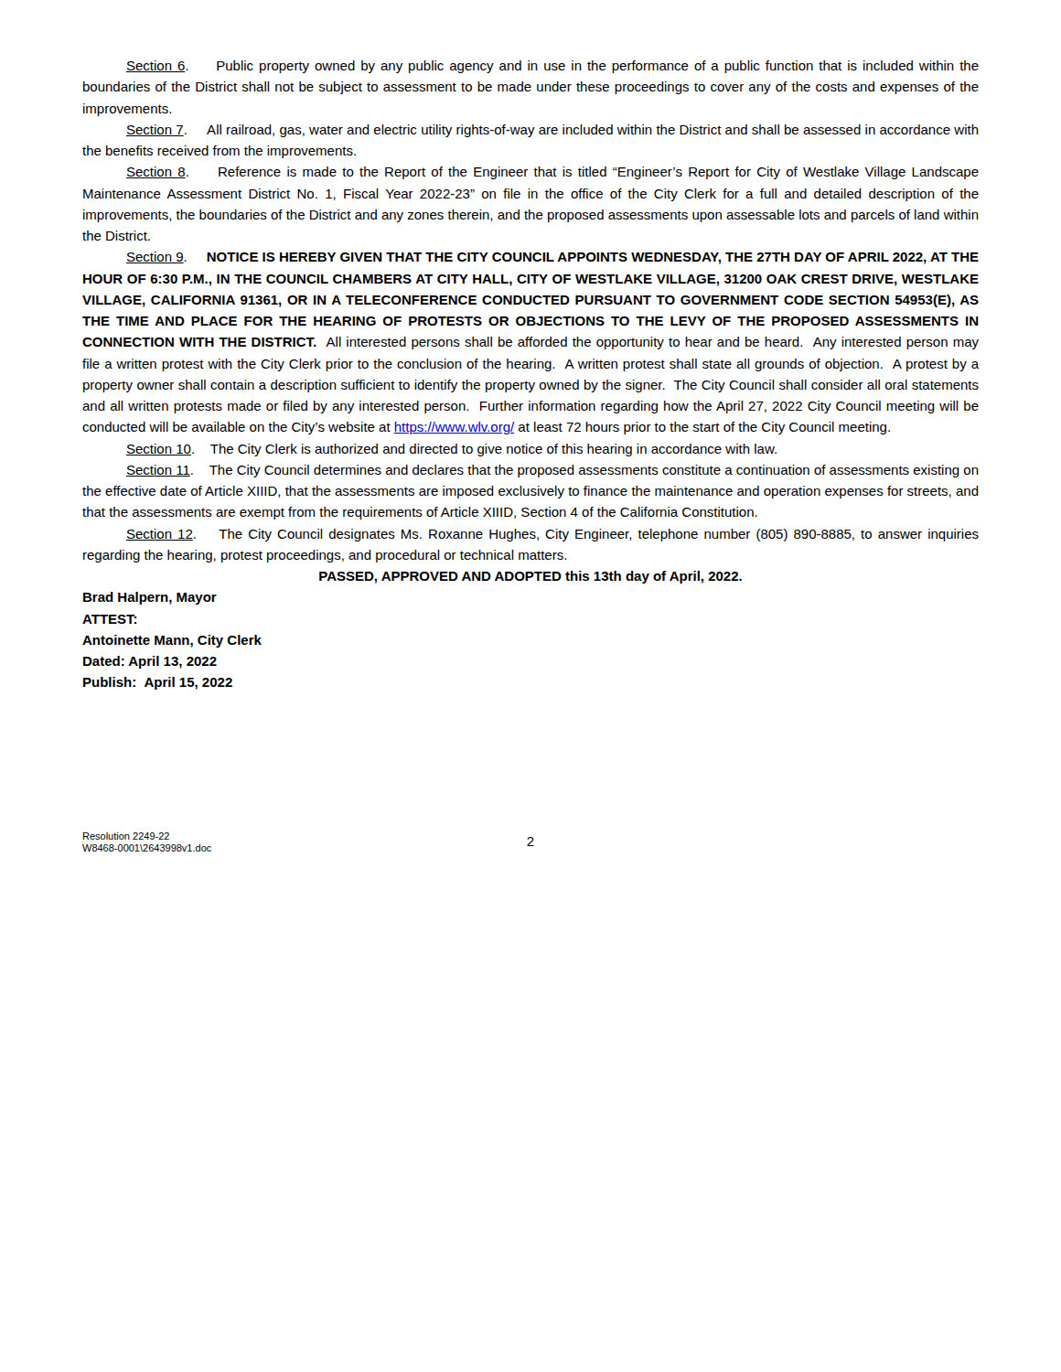Section 6. Public property owned by any public agency and in use in the performance of a public function that is included within the boundaries of the District shall not be subject to assessment to be made under these proceedings to cover any of the costs and expenses of the improvements.
Section 7. All railroad, gas, water and electric utility rights-of-way are included within the District and shall be assessed in accordance with the benefits received from the improvements.
Section 8. Reference is made to the Report of the Engineer that is titled “Engineer’s Report for City of Westlake Village Landscape Maintenance Assessment District No. 1, Fiscal Year 2022-23” on file in the office of the City Clerk for a full and detailed description of the improvements, the boundaries of the District and any zones therein, and the proposed assessments upon assessable lots and parcels of land within the District.
Section 9. NOTICE IS HEREBY GIVEN THAT THE CITY COUNCIL APPOINTS WEDNESDAY, THE 27TH DAY OF APRIL 2022, AT THE HOUR OF 6:30 P.M., IN THE COUNCIL CHAMBERS AT CITY HALL, CITY OF WESTLAKE VILLAGE, 31200 OAK CREST DRIVE, WESTLAKE VILLAGE, CALIFORNIA 91361, OR IN A TELECONFERENCE CONDUCTED PURSUANT TO GOVERNMENT CODE SECTION 54953(E), AS THE TIME AND PLACE FOR THE HEARING OF PROTESTS OR OBJECTIONS TO THE LEVY OF THE PROPOSED ASSESSMENTS IN CONNECTION WITH THE DISTRICT. All interested persons shall be afforded the opportunity to hear and be heard. Any interested person may file a written protest with the City Clerk prior to the conclusion of the hearing. A written protest shall state all grounds of objection. A protest by a property owner shall contain a description sufficient to identify the property owned by the signer. The City Council shall consider all oral statements and all written protests made or filed by any interested person. Further information regarding how the April 27, 2022 City Council meeting will be conducted will be available on the City’s website at https://www.wlv.org/ at least 72 hours prior to the start of the City Council meeting.
Section 10. The City Clerk is authorized and directed to give notice of this hearing in accordance with law.
Section 11. The City Council determines and declares that the proposed assessments constitute a continuation of assessments existing on the effective date of Article XIIID, that the assessments are imposed exclusively to finance the maintenance and operation expenses for streets, and that the assessments are exempt from the requirements of Article XIIID, Section 4 of the California Constitution.
Section 12. The City Council designates Ms. Roxanne Hughes, City Engineer, telephone number (805) 890-8885, to answer inquiries regarding the hearing, protest proceedings, and procedural or technical matters.
PASSED, APPROVED AND ADOPTED this 13th day of April, 2022.
Brad Halpern, Mayor
ATTEST:
Antoinette Mann, City Clerk
Dated: April 13, 2022
Publish: April 15, 2022
Resolution 2249-22
W8468-0001\2643998v1.doc
2